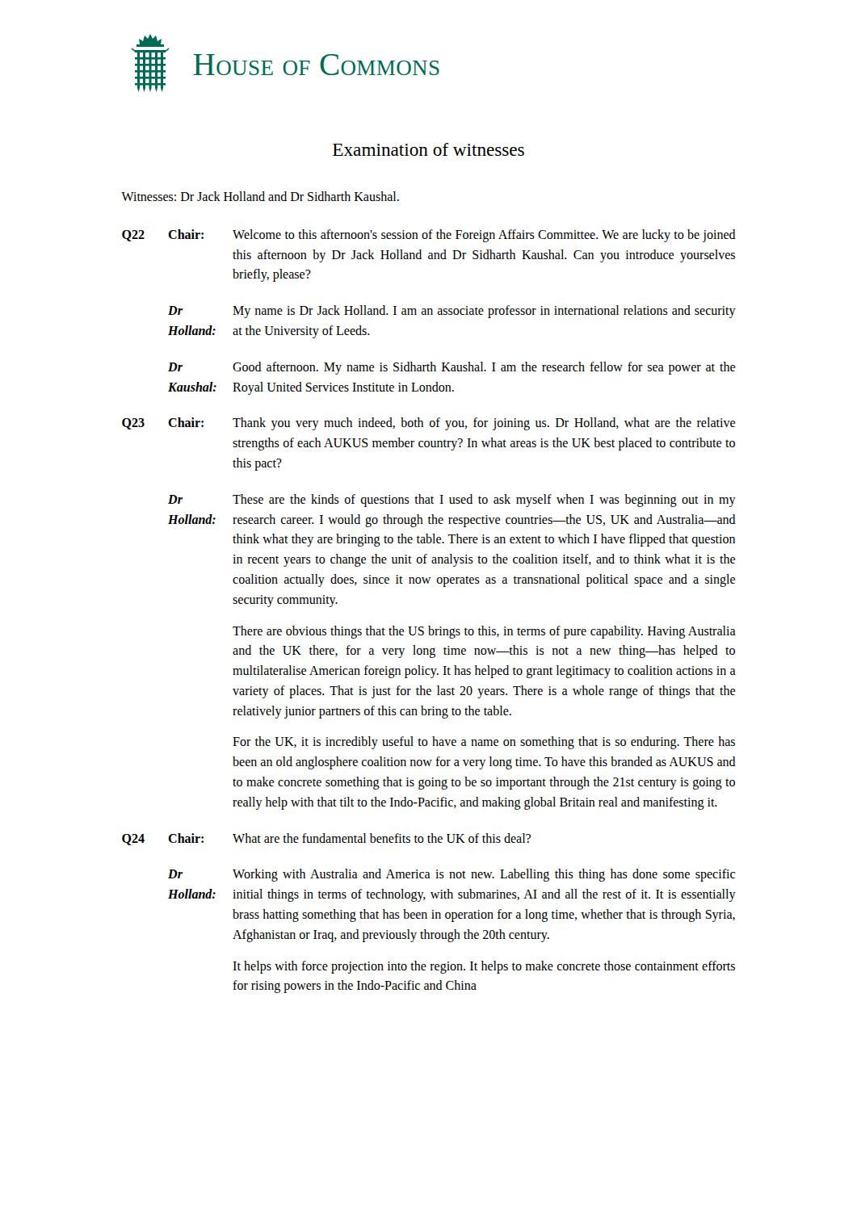House of Commons
Examination of witnesses
Witnesses: Dr Jack Holland and Dr Sidharth Kaushal.
Q22
Chair:
Welcome to this afternoon's session of the Foreign Affairs Committee. We are lucky to be joined this afternoon by Dr Jack Holland and Dr Sidharth Kaushal. Can you introduce yourselves briefly, please?
Dr Holland:
My name is Dr Jack Holland. I am an associate professor in international relations and security at the University of Leeds.
Dr Kaushal:
Good afternoon. My name is Sidharth Kaushal. I am the research fellow for sea power at the Royal United Services Institute in London.
Q23
Chair:
Thank you very much indeed, both of you, for joining us. Dr Holland, what are the relative strengths of each AUKUS member country? In what areas is the UK best placed to contribute to this pact?
Dr Holland:
These are the kinds of questions that I used to ask myself when I was beginning out in my research career. I would go through the respective countries—the US, UK and Australia—and think what they are bringing to the table. There is an extent to which I have flipped that question in recent years to change the unit of analysis to the coalition itself, and to think what it is the coalition actually does, since it now operates as a transnational political space and a single security community.
There are obvious things that the US brings to this, in terms of pure capability. Having Australia and the UK there, for a very long time now—this is not a new thing—has helped to multilateralise American foreign policy. It has helped to grant legitimacy to coalition actions in a variety of places. That is just for the last 20 years. There is a whole range of things that the relatively junior partners of this can bring to the table.
For the UK, it is incredibly useful to have a name on something that is so enduring. There has been an old anglosphere coalition now for a very long time. To have this branded as AUKUS and to make concrete something that is going to be so important through the 21st century is going to really help with that tilt to the Indo-Pacific, and making global Britain real and manifesting it.
Q24
Chair:
What are the fundamental benefits to the UK of this deal?
Dr Holland:
Working with Australia and America is not new. Labelling this thing has done some specific initial things in terms of technology, with submarines, AI and all the rest of it. It is essentially brass hatting something that has been in operation for a long time, whether that is through Syria, Afghanistan or Iraq, and previously through the 20th century.
It helps with force projection into the region. It helps to make concrete those containment efforts for rising powers in the Indo-Pacific and China